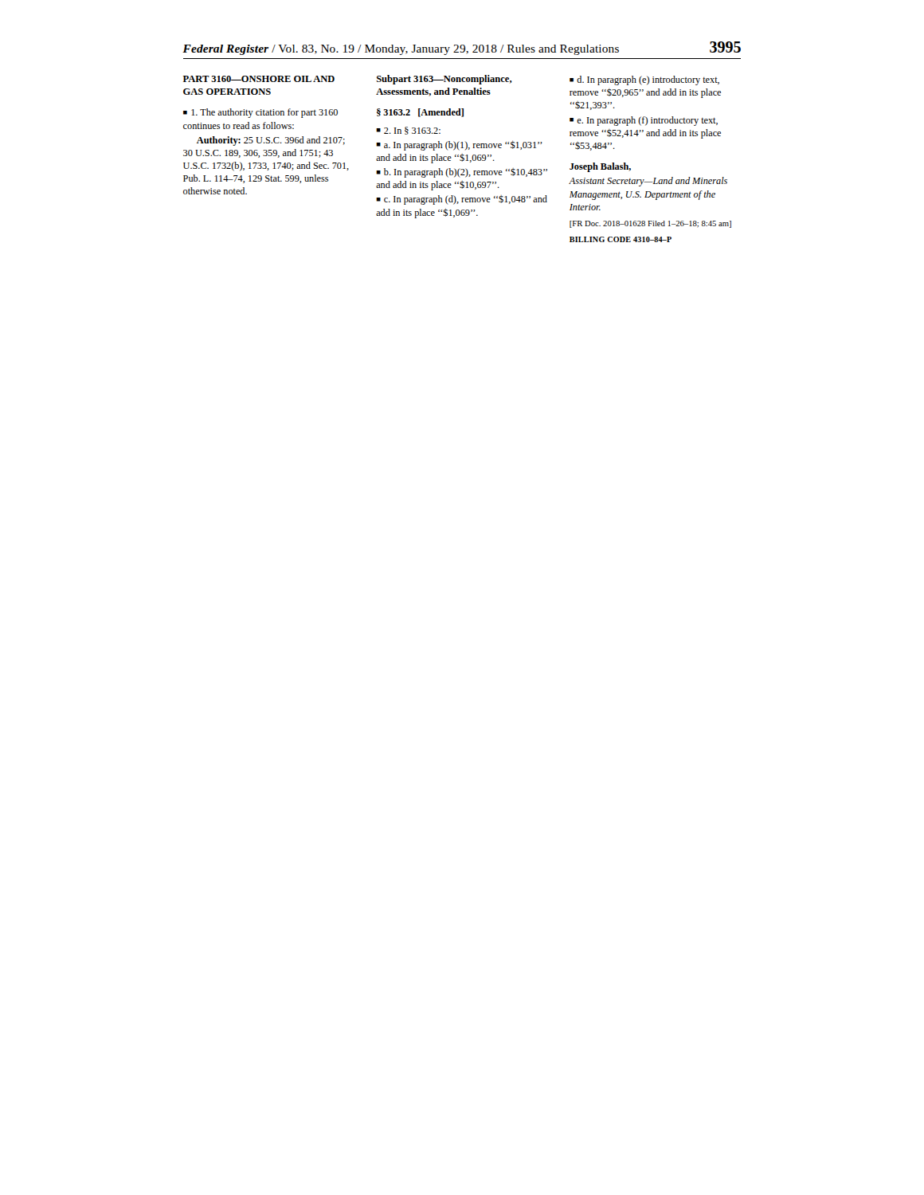Federal Register / Vol. 83, No. 19 / Monday, January 29, 2018 / Rules and Regulations
3995
PART 3160—ONSHORE OIL AND GAS OPERATIONS
1. The authority citation for part 3160 continues to read as follows:
Authority: 25 U.S.C. 396d and 2107; 30 U.S.C. 189, 306, 359, and 1751; 43 U.S.C. 1732(b), 1733, 1740; and Sec. 701, Pub. L. 114–74, 129 Stat. 599, unless otherwise noted.
Subpart 3163—Noncompliance, Assessments, and Penalties
§ 3163.2 [Amended]
2. In § 3163.2:
a. In paragraph (b)(1), remove ‘‘$1,031’’ and add in its place ‘‘$1,069’’.
b. In paragraph (b)(2), remove ‘‘$10,483’’ and add in its place ‘‘$10,697’’.
c. In paragraph (d), remove ‘‘$1,048’’ and add in its place ‘‘$1,069’’.
d. In paragraph (e) introductory text, remove ‘‘$20,965’’ and add in its place ‘‘$21,393’’.
e. In paragraph (f) introductory text, remove ‘‘$52,414’’ and add in its place ‘‘$53,484’’.
Joseph Balash,
Assistant Secretary—Land and Minerals Management, U.S. Department of the Interior.
[FR Doc. 2018–01628 Filed 1–26–18; 8:45 am]
BILLING CODE 4310–84–P